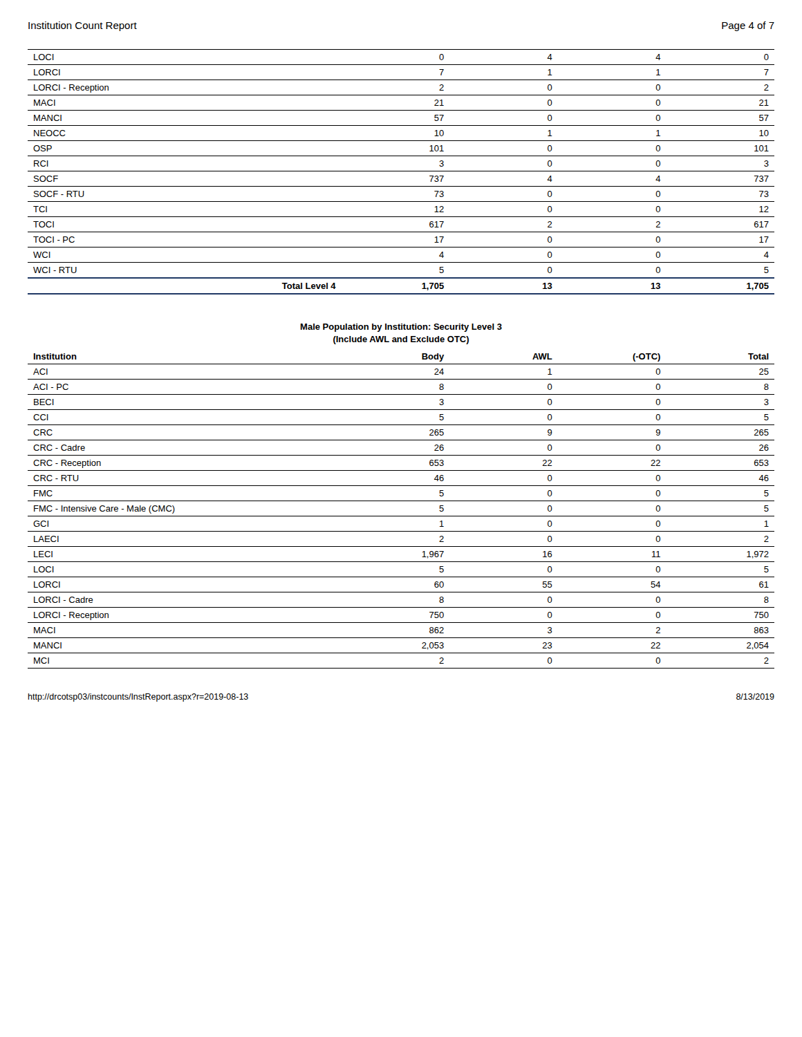Institution Count Report
Page 4 of 7
| LOCI | 0 | 4 | 4 | 0 |
| LORCI | 7 | 1 | 1 | 7 |
| LORCI - Reception | 2 | 0 | 0 | 2 |
| MACI | 21 | 0 | 0 | 21 |
| MANCI | 57 | 0 | 0 | 57 |
| NEOCC | 10 | 1 | 1 | 10 |
| OSP | 101 | 0 | 0 | 101 |
| RCI | 3 | 0 | 0 | 3 |
| SOCF | 737 | 4 | 4 | 737 |
| SOCF - RTU | 73 | 0 | 0 | 73 |
| TCI | 12 | 0 | 0 | 12 |
| TOCI | 617 | 2 | 2 | 617 |
| TOCI - PC | 17 | 0 | 0 | 17 |
| WCI | 4 | 0 | 0 | 4 |
| WCI - RTU | 5 | 0 | 0 | 5 |
| Total Level 4 | 1,705 | 13 | 13 | 1,705 |
Male Population by Institution: Security Level 3 (Include AWL and Exclude OTC)
| Institution | Body | AWL | (-OTC) | Total |
| --- | --- | --- | --- | --- |
| ACI | 24 | 1 | 0 | 25 |
| ACI - PC | 8 | 0 | 0 | 8 |
| BECI | 3 | 0 | 0 | 3 |
| CCI | 5 | 0 | 0 | 5 |
| CRC | 265 | 9 | 9 | 265 |
| CRC - Cadre | 26 | 0 | 0 | 26 |
| CRC - Reception | 653 | 22 | 22 | 653 |
| CRC - RTU | 46 | 0 | 0 | 46 |
| FMC | 5 | 0 | 0 | 5 |
| FMC - Intensive Care - Male (CMC) | 5 | 0 | 0 | 5 |
| GCI | 1 | 0 | 0 | 1 |
| LAECI | 2 | 0 | 0 | 2 |
| LECI | 1,967 | 16 | 11 | 1,972 |
| LOCI | 5 | 0 | 0 | 5 |
| LORCI | 60 | 55 | 54 | 61 |
| LORCI - Cadre | 8 | 0 | 0 | 8 |
| LORCI - Reception | 750 | 0 | 0 | 750 |
| MACI | 862 | 3 | 2 | 863 |
| MANCI | 2,053 | 23 | 22 | 2,054 |
| MCI | 2 | 0 | 0 | 2 |
http://drcotsp03/instcounts/InstReport.aspx?r=2019-08-13
8/13/2019